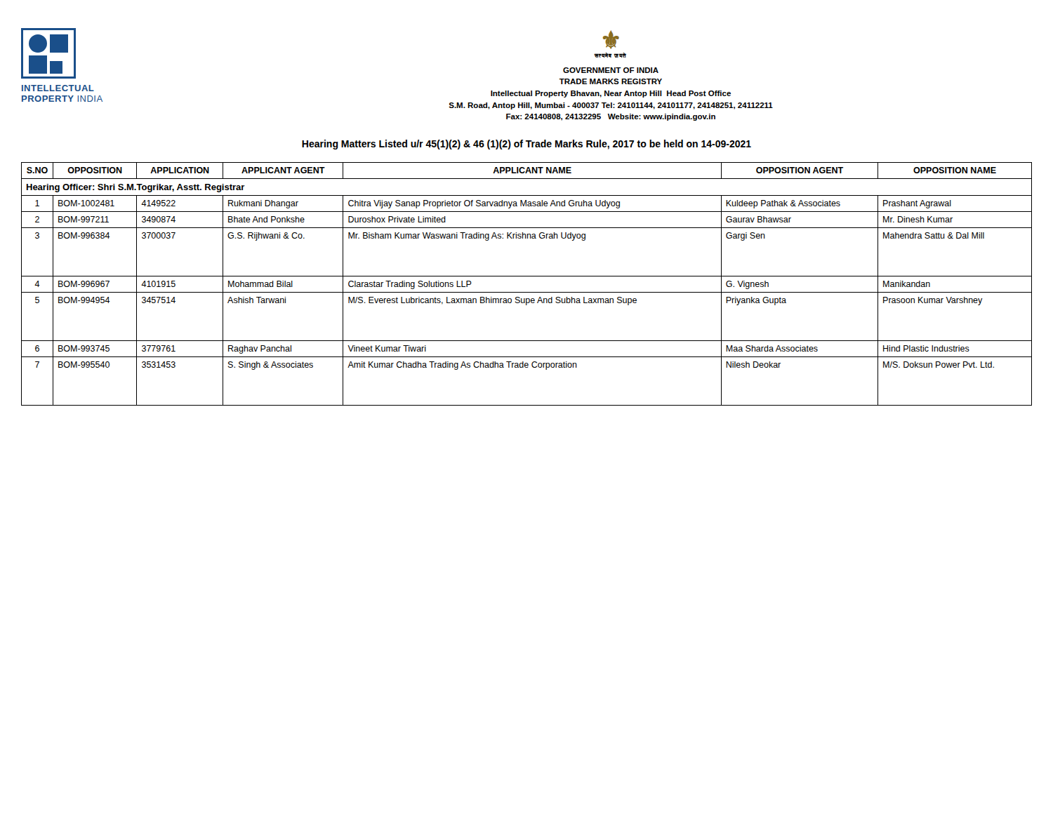INTELLECTUAL
PROPERTY INDIA
⚜
सत्यमेव जयते
GOVERNMENT OF INDIA TRADE MARKS REGISTRY Intellectual Property Bhavan, Near Antop Hill Head Post Office S.M. Road, Antop Hill, Mumbai - 400037 Tel: 24101144, 24101177, 24148251, 24112211 Fax: 24140808, 24132295 Website: www.ipindia.gov.in
Hearing Matters Listed u/r 45(1)(2) & 46 (1)(2) of Trade Marks Rule, 2017 to be held on 14-09-2021
| S.NO | OPPOSITION | APPLICATION | APPLICANT AGENT | APPLICANT NAME | OPPOSITION AGENT | OPPOSITION NAME |
| --- | --- | --- | --- | --- | --- | --- |
| Hearing Officer: Shri S.M.Togrikar, Asstt. Registrar |
| 1 | BOM-1002481 | 4149522 | Rukmani Dhangar | Chitra Vijay Sanap Proprietor Of Sarvadnya Masale And Gruha Udyog | Kuldeep Pathak & Associates | Prashant Agrawal |
| 2 | BOM-997211 | 3490874 | Bhate And Ponkshe | Duroshox Private Limited | Gaurav Bhawsar | Mr. Dinesh Kumar |
| 3 | BOM-996384 | 3700037 | G.S. Rijhwani & Co. | Mr. Bisham Kumar Waswani Trading As: Krishna Grah Udyog | Gargi Sen | Mahendra Sattu & Dal Mill |
| 4 | BOM-996967 | 4101915 | Mohammad Bilal | Clarastar Trading Solutions LLP | G. Vignesh | Manikandan |
| 5 | BOM-994954 | 3457514 | Ashish Tarwani | M/S. Everest Lubricants, Laxman Bhimrao Supe And Subha Laxman Supe | Priyanka Gupta | Prasoon Kumar Varshney |
| 6 | BOM-993745 | 3779761 | Raghav Panchal | Vineet Kumar Tiwari | Maa Sharda Associates | Hind Plastic Industries |
| 7 | BOM-995540 | 3531453 | S. Singh & Associates | Amit Kumar Chadha Trading As Chadha Trade Corporation | Nilesh Deokar | M/S. Doksun Power Pvt. Ltd. |